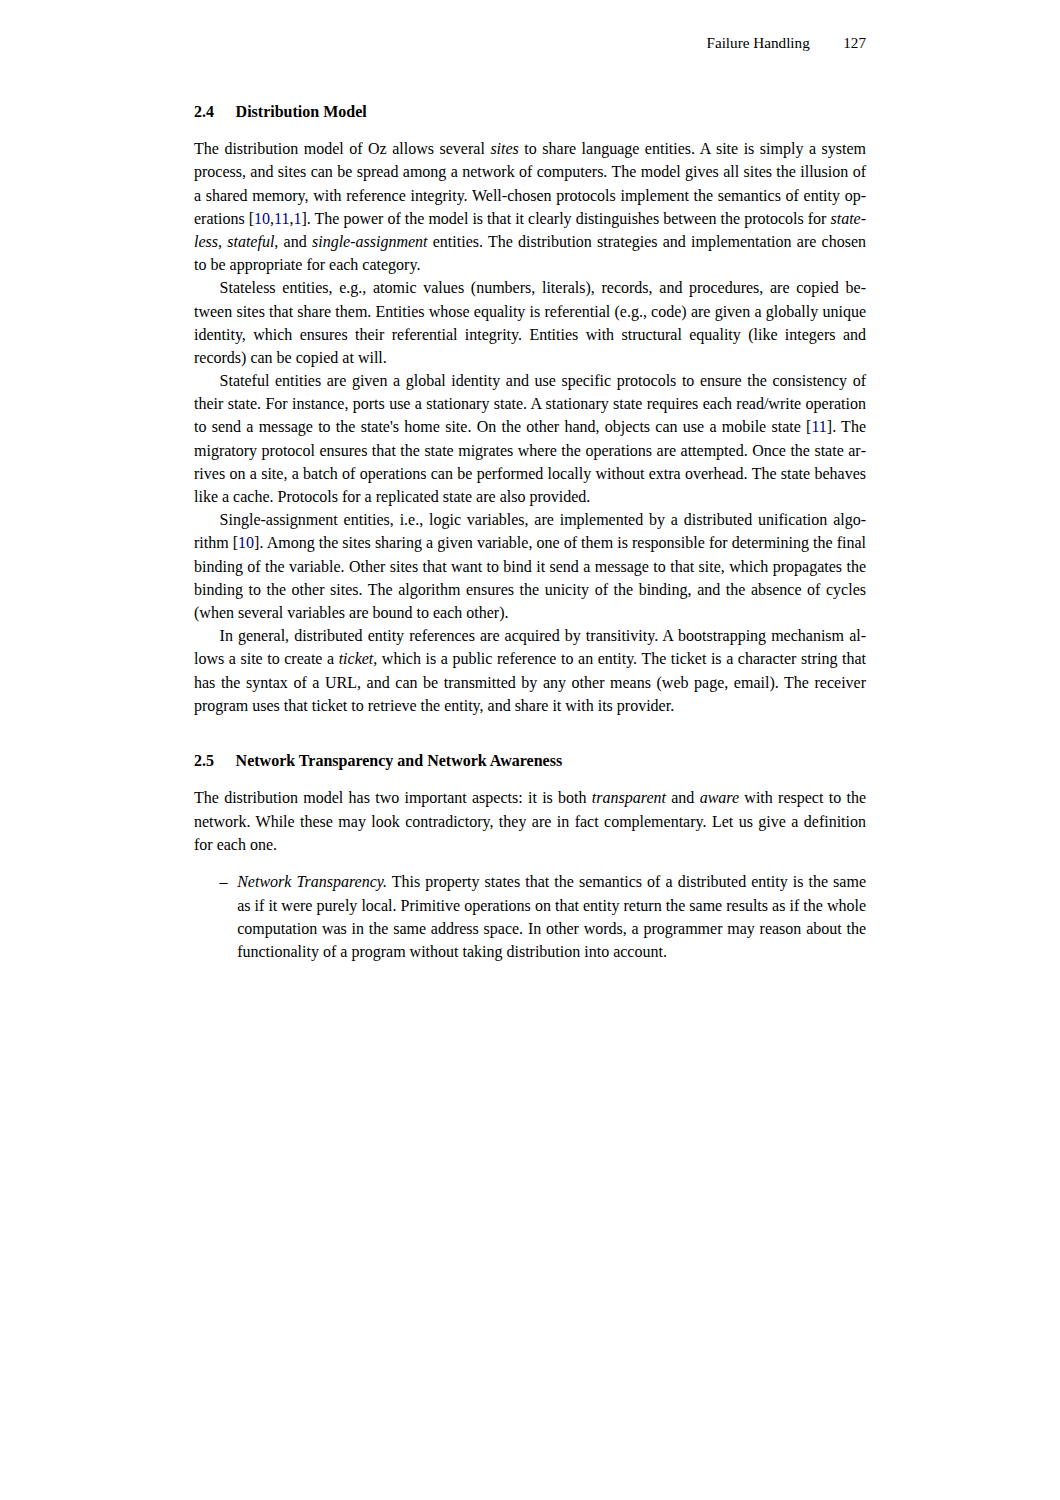Failure Handling 127
2.4 Distribution Model
The distribution model of Oz allows several sites to share language entities. A site is simply a system process, and sites can be spread among a network of computers. The model gives all sites the illusion of a shared memory, with reference integrity. Well-chosen protocols implement the semantics of entity operations [10,11,1]. The power of the model is that it clearly distinguishes between the protocols for stateless, stateful, and single-assignment entities. The distribution strategies and implementation are chosen to be appropriate for each category.
Stateless entities, e.g., atomic values (numbers, literals), records, and procedures, are copied between sites that share them. Entities whose equality is referential (e.g., code) are given a globally unique identity, which ensures their referential integrity. Entities with structural equality (like integers and records) can be copied at will.
Stateful entities are given a global identity and use specific protocols to ensure the consistency of their state. For instance, ports use a stationary state. A stationary state requires each read/write operation to send a message to the state's home site. On the other hand, objects can use a mobile state [11]. The migratory protocol ensures that the state migrates where the operations are attempted. Once the state arrives on a site, a batch of operations can be performed locally without extra overhead. The state behaves like a cache. Protocols for a replicated state are also provided.
Single-assignment entities, i.e., logic variables, are implemented by a distributed unification algorithm [10]. Among the sites sharing a given variable, one of them is responsible for determining the final binding of the variable. Other sites that want to bind it send a message to that site, which propagates the binding to the other sites. The algorithm ensures the unicity of the binding, and the absence of cycles (when several variables are bound to each other).
In general, distributed entity references are acquired by transitivity. A bootstrapping mechanism allows a site to create a ticket, which is a public reference to an entity. The ticket is a character string that has the syntax of a URL, and can be transmitted by any other means (web page, email). The receiver program uses that ticket to retrieve the entity, and share it with its provider.
2.5 Network Transparency and Network Awareness
The distribution model has two important aspects: it is both transparent and aware with respect to the network. While these may look contradictory, they are in fact complementary. Let us give a definition for each one.
Network Transparency. This property states that the semantics of a distributed entity is the same as if it were purely local. Primitive operations on that entity return the same results as if the whole computation was in the same address space. In other words, a programmer may reason about the functionality of a program without taking distribution into account.